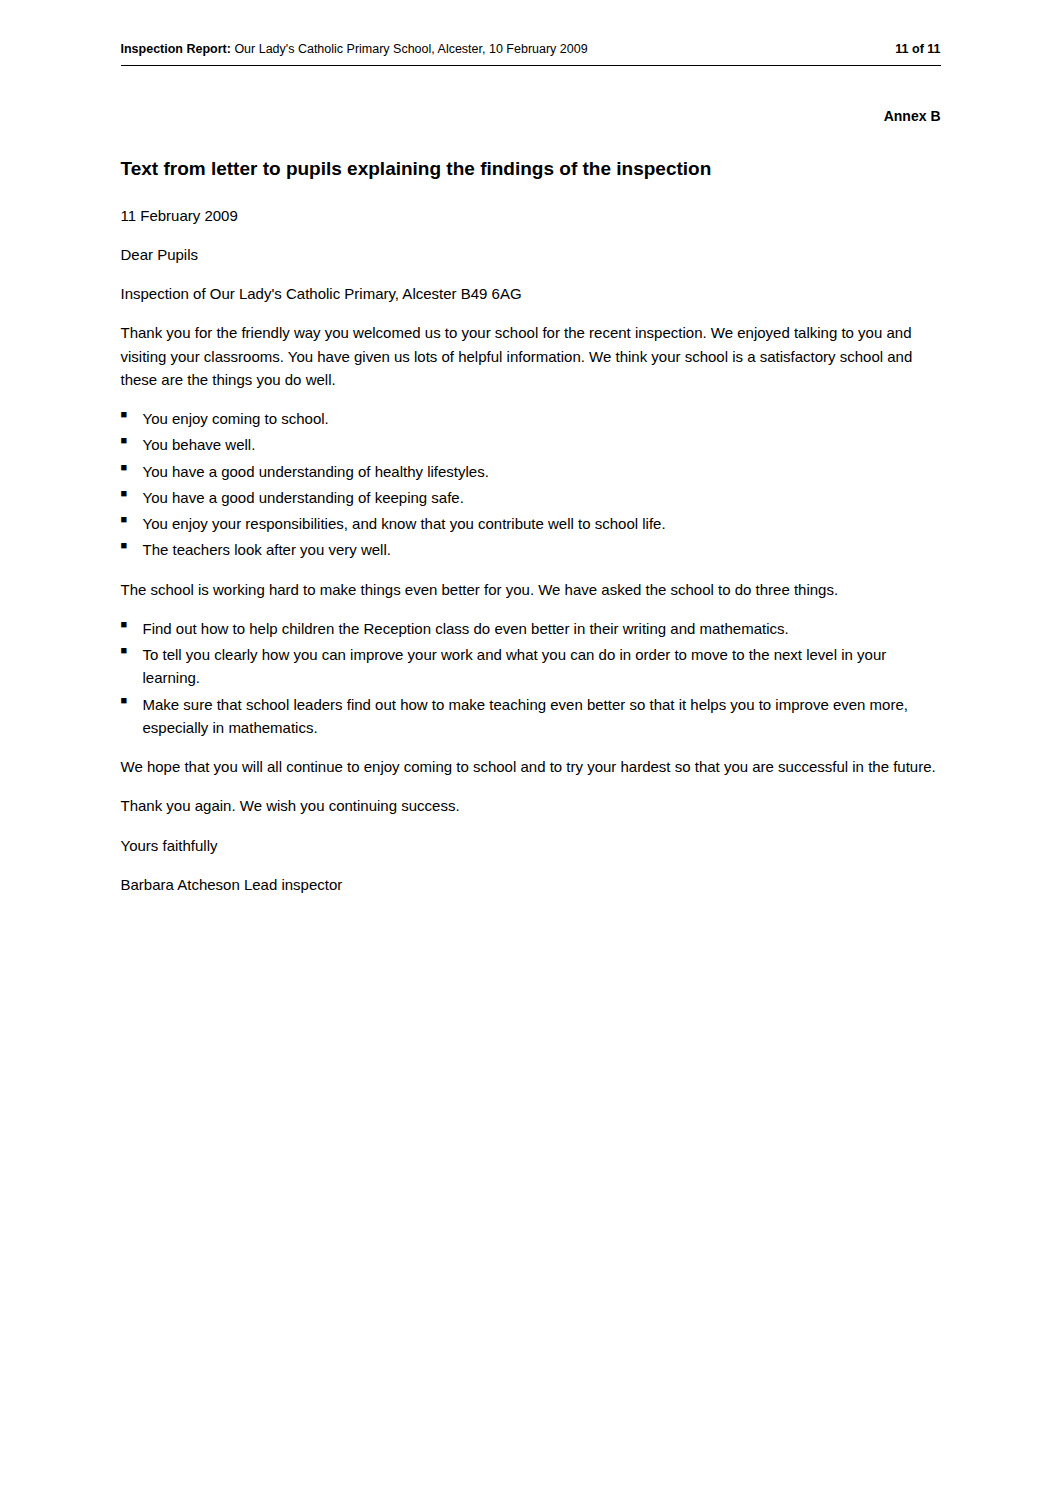Inspection Report: Our Lady's Catholic Primary School, Alcester, 10 February 2009
11 of 11
Annex B
Text from letter to pupils explaining the findings of the inspection
11 February 2009
Dear Pupils
Inspection of Our Lady's Catholic Primary, Alcester B49 6AG
Thank you for the friendly way you welcomed us to your school for the recent inspection. We enjoyed talking to you and visiting your classrooms. You have given us lots of helpful information. We think your school is a satisfactory school and these are the things you do well.
You enjoy coming to school.
You behave well.
You have a good understanding of healthy lifestyles.
You have a good understanding of keeping safe.
You enjoy your responsibilities, and know that you contribute well to school life.
The teachers look after you very well.
The school is working hard to make things even better for you. We have asked the school to do three things.
Find out how to help children the Reception class do even better in their writing and mathematics.
To tell you clearly how you can improve your work and what you can do in order to move to the next level in your learning.
Make sure that school leaders find out how to make teaching even better so that it helps you to improve even more, especially in mathematics.
We hope that you will all continue to enjoy coming to school and to try your hardest so that you are successful in the future.
Thank you again. We wish you continuing success.
Yours faithfully
Barbara Atcheson Lead inspector